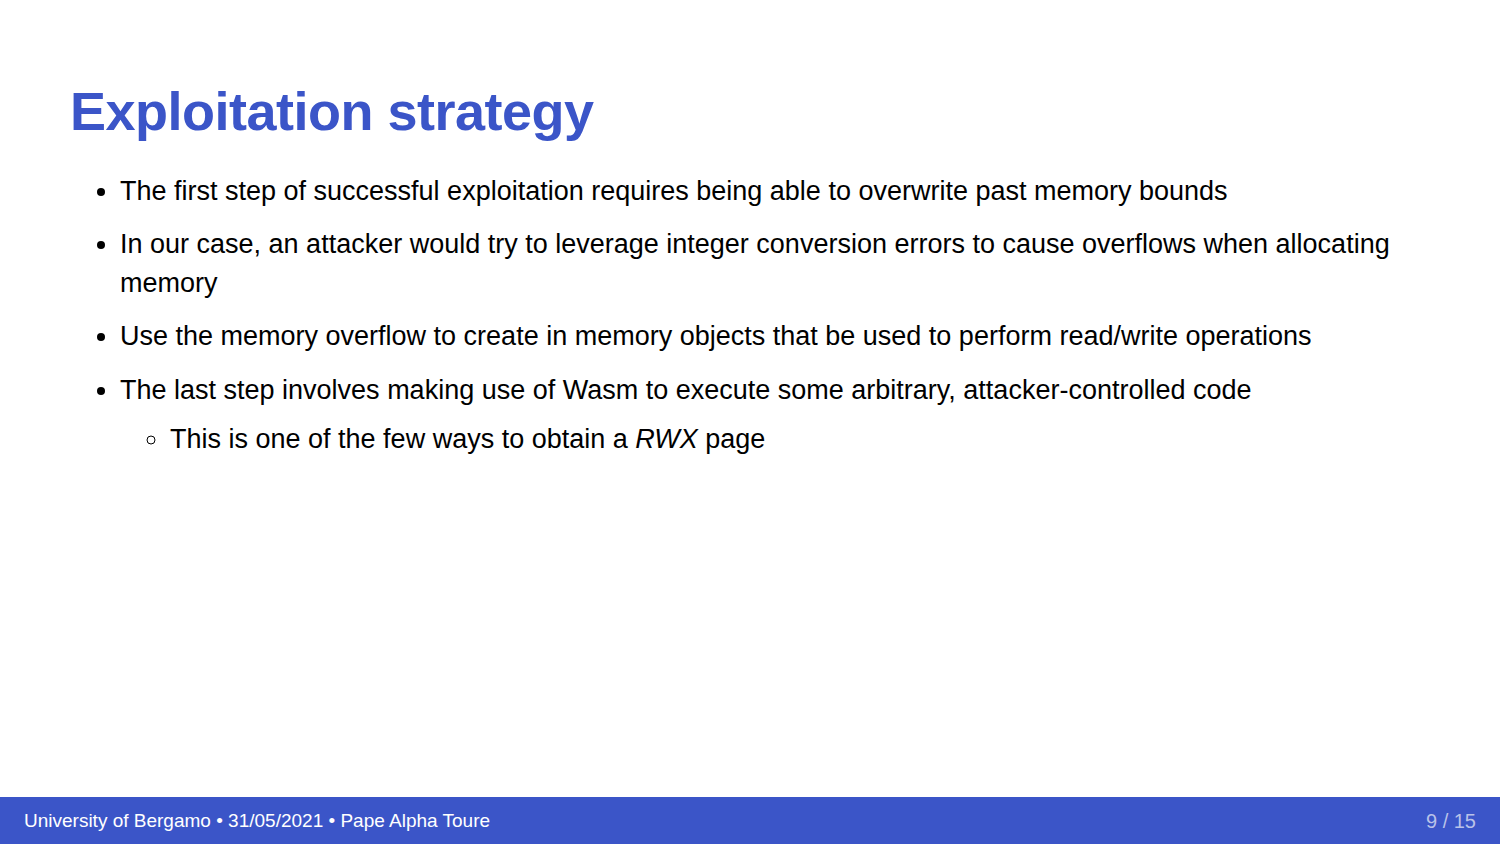Exploitation strategy
The first step of successful exploitation requires being able to overwrite past memory bounds
In our case, an attacker would try to leverage integer conversion errors to cause overflows when allocating memory
Use the memory overflow to create in memory objects that be used to perform read/write operations
The last step involves making use of Wasm to execute some arbitrary, attacker-controlled code
This is one of the few ways to obtain a RWX page
University of Bergamo • 31/05/2021 • Pape Alpha Toure 9 / 15